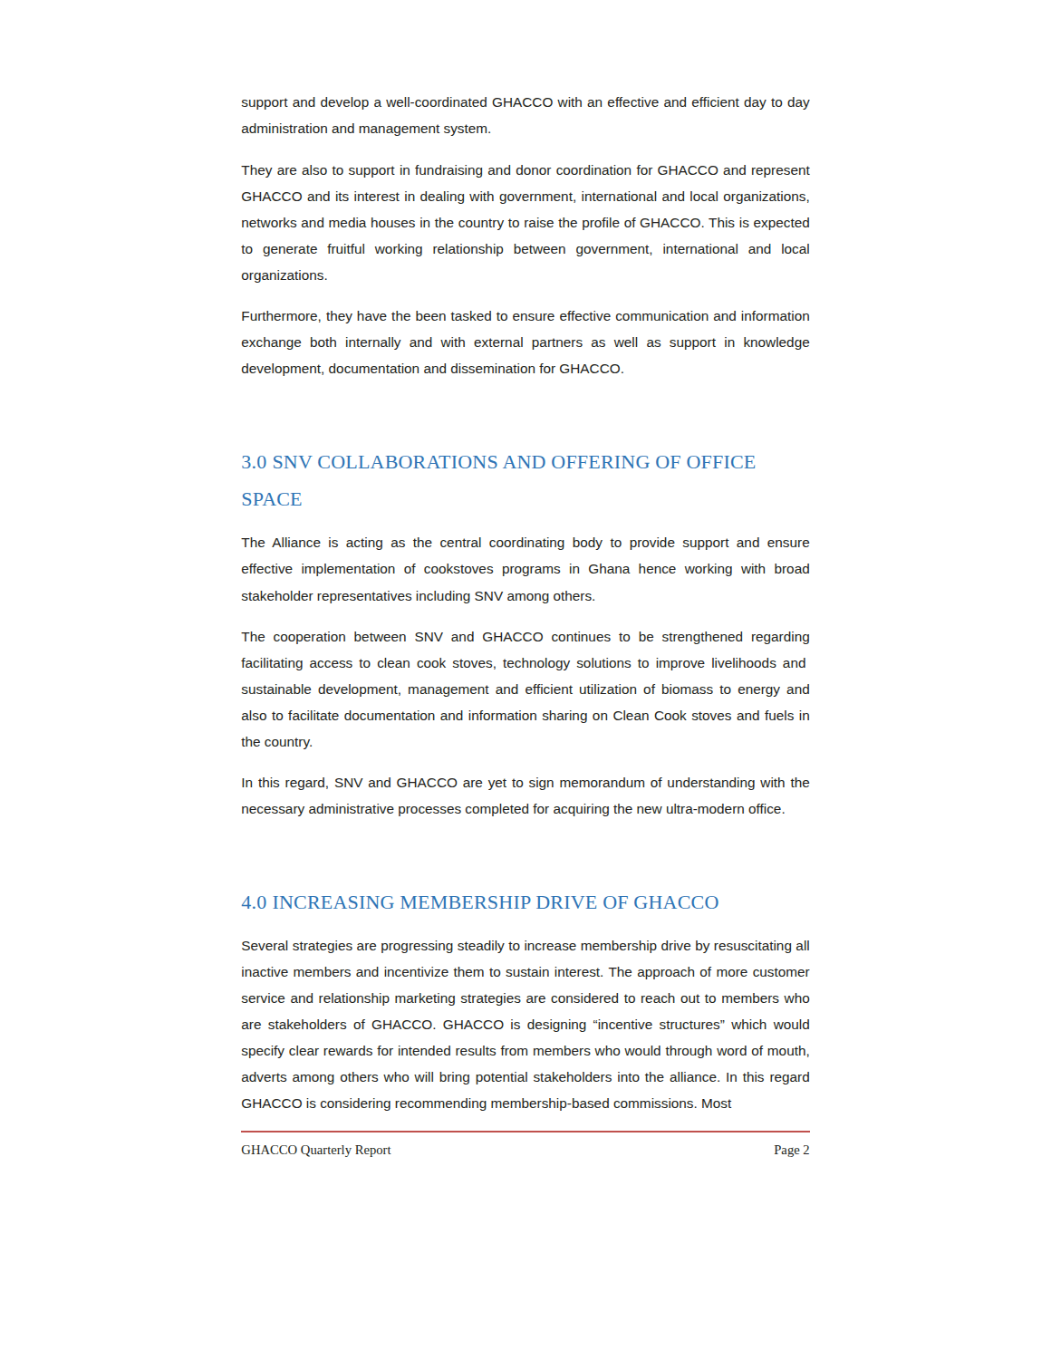support and develop a well-coordinated GHACCO with an effective and efficient day to day administration and management system.
They are also to support in fundraising and donor coordination for GHACCO and represent GHACCO and its interest in dealing with government, international and local organizations, networks and media houses in the country to raise the profile of GHACCO. This is expected to generate fruitful working relationship between government, international and local organizations.
Furthermore, they have the been tasked to ensure effective communication and information exchange both internally and with external partners as well as support in knowledge development, documentation and dissemination for GHACCO.
3.0 SNV COLLABORATIONS AND OFFERING OF OFFICE SPACE
The Alliance is acting as the central coordinating body to provide support and ensure effective implementation of cookstoves programs in Ghana hence working with broad stakeholder representatives including SNV among others.
The cooperation between SNV and GHACCO continues to be strengthened regarding facilitating access to clean cook stoves, technology solutions to improve livelihoods and sustainable development, management and efficient utilization of biomass to energy and also to facilitate documentation and information sharing on Clean Cook stoves and fuels in the country.
In this regard, SNV and GHACCO are yet to sign memorandum of understanding with the necessary administrative processes completed for acquiring the new ultra-modern office.
4.0 INCREASING MEMBERSHIP DRIVE OF GHACCO
Several strategies are progressing steadily to increase membership drive by resuscitating all inactive members and incentivize them to sustain interest. The approach of more customer service and relationship marketing strategies are considered to reach out to members who are stakeholders of GHACCO. GHACCO is designing “incentive structures” which would specify clear rewards for intended results from members who would through word of mouth, adverts among others who will bring potential stakeholders into the alliance. In this regard GHACCO is considering recommending membership-based commissions. Most
GHACCO Quarterly Report Page 2